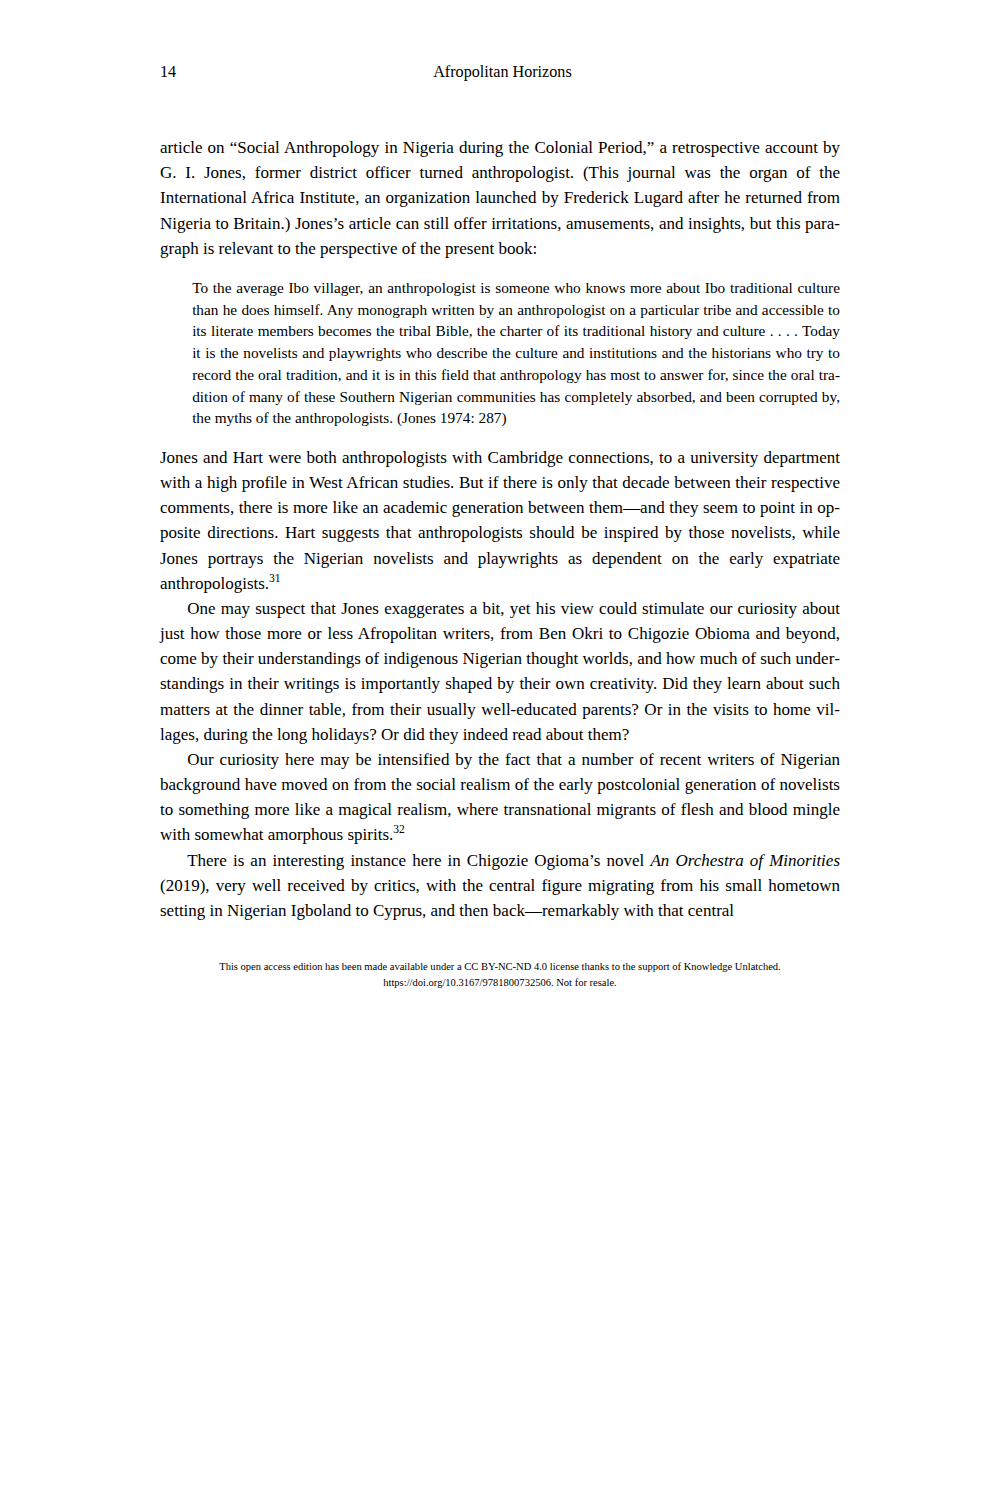14 Afropolitan Horizons
article on “Social Anthropology in Nigeria during the Colonial Period,” a retrospective account by G. I. Jones, former district officer turned anthropologist. (This journal was the organ of the International Africa Institute, an organization launched by Frederick Lugard after he returned from Nigeria to Britain.) Jones’s article can still offer irritations, amusements, and insights, but this paragraph is relevant to the perspective of the present book:
To the average Ibo villager, an anthropologist is someone who knows more about Ibo traditional culture than he does himself. Any monograph written by an anthropologist on a particular tribe and accessible to its literate members becomes the tribal Bible, the charter of its traditional history and culture . . . . Today it is the novelists and playwrights who describe the culture and institutions and the historians who try to record the oral tradition, and it is in this field that anthropology has most to answer for, since the oral tradition of many of these Southern Nigerian communities has completely absorbed, and been corrupted by, the myths of the anthropologists. (Jones 1974: 287)
Jones and Hart were both anthropologists with Cambridge connections, to a university department with a high profile in West African studies. But if there is only that decade between their respective comments, there is more like an academic generation between them—and they seem to point in opposite directions. Hart suggests that anthropologists should be inspired by those novelists, while Jones portrays the Nigerian novelists and playwrights as dependent on the early expatriate anthropologists.31
One may suspect that Jones exaggerates a bit, yet his view could stimulate our curiosity about just how those more or less Afropolitan writers, from Ben Okri to Chigozie Obioma and beyond, come by their understandings of indigenous Nigerian thought worlds, and how much of such understandings in their writings is importantly shaped by their own creativity. Did they learn about such matters at the dinner table, from their usually well-educated parents? Or in the visits to home villages, during the long holidays? Or did they indeed read about them?
Our curiosity here may be intensified by the fact that a number of recent writers of Nigerian background have moved on from the social realism of the early postcolonial generation of novelists to something more like a magical realism, where transnational migrants of flesh and blood mingle with somewhat amorphous spirits.32
There is an interesting instance here in Chigozie Ogioma’s novel An Orchestra of Minorities (2019), very well received by critics, with the central figure migrating from his small hometown setting in Nigerian Igboland to Cyprus, and then back—remarkably with that central
This open access edition has been made available under a CC BY-NC-ND 4.0 license thanks to the support of Knowledge Unlatched. https://doi.org/10.3167/9781800732506. Not for resale.